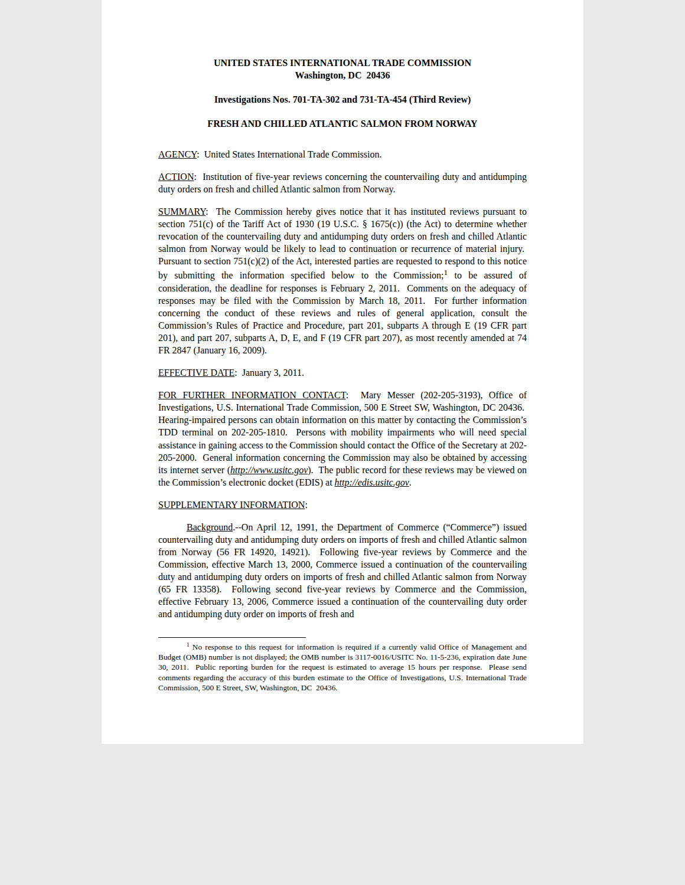UNITED STATES INTERNATIONAL TRADE COMMISSION
Washington, DC 20436
Investigations Nos. 701-TA-302 and 731-TA-454 (Third Review)
FRESH AND CHILLED ATLANTIC SALMON FROM NORWAY
AGENCY: United States International Trade Commission.
ACTION: Institution of five-year reviews concerning the countervailing duty and antidumping duty orders on fresh and chilled Atlantic salmon from Norway.
SUMMARY: The Commission hereby gives notice that it has instituted reviews pursuant to section 751(c) of the Tariff Act of 1930 (19 U.S.C. § 1675(c)) (the Act) to determine whether revocation of the countervailing duty and antidumping duty orders on fresh and chilled Atlantic salmon from Norway would be likely to lead to continuation or recurrence of material injury. Pursuant to section 751(c)(2) of the Act, interested parties are requested to respond to this notice by submitting the information specified below to the Commission;1 to be assured of consideration, the deadline for responses is February 2, 2011. Comments on the adequacy of responses may be filed with the Commission by March 18, 2011. For further information concerning the conduct of these reviews and rules of general application, consult the Commission’s Rules of Practice and Procedure, part 201, subparts A through E (19 CFR part 201), and part 207, subparts A, D, E, and F (19 CFR part 207), as most recently amended at 74 FR 2847 (January 16, 2009).
EFFECTIVE DATE: January 3, 2011.
FOR FURTHER INFORMATION CONTACT: Mary Messer (202-205-3193), Office of Investigations, U.S. International Trade Commission, 500 E Street SW, Washington, DC 20436. Hearing-impaired persons can obtain information on this matter by contacting the Commission’s TDD terminal on 202-205-1810. Persons with mobility impairments who will need special assistance in gaining access to the Commission should contact the Office of the Secretary at 202-205-2000. General information concerning the Commission may also be obtained by accessing its internet server (http://www.usitc.gov). The public record for these reviews may be viewed on the Commission’s electronic docket (EDIS) at http://edis.usitc.gov.
SUPPLEMENTARY INFORMATION:
Background.--On April 12, 1991, the Department of Commerce (“Commerce”) issued countervailing duty and antidumping duty orders on imports of fresh and chilled Atlantic salmon from Norway (56 FR 14920, 14921). Following five-year reviews by Commerce and the Commission, effective March 13, 2000, Commerce issued a continuation of the countervailing duty and antidumping duty orders on imports of fresh and chilled Atlantic salmon from Norway (65 FR 13358). Following second five-year reviews by Commerce and the Commission, effective February 13, 2006, Commerce issued a continuation of the countervailing duty order and antidumping duty order on imports of fresh and
1 No response to this request for information is required if a currently valid Office of Management and Budget (OMB) number is not displayed; the OMB number is 3117-0016/USITC No. 11-5-236, expiration date June 30, 2011. Public reporting burden for the request is estimated to average 15 hours per response. Please send comments regarding the accuracy of this burden estimate to the Office of Investigations, U.S. International Trade Commission, 500 E Street, SW, Washington, DC 20436.